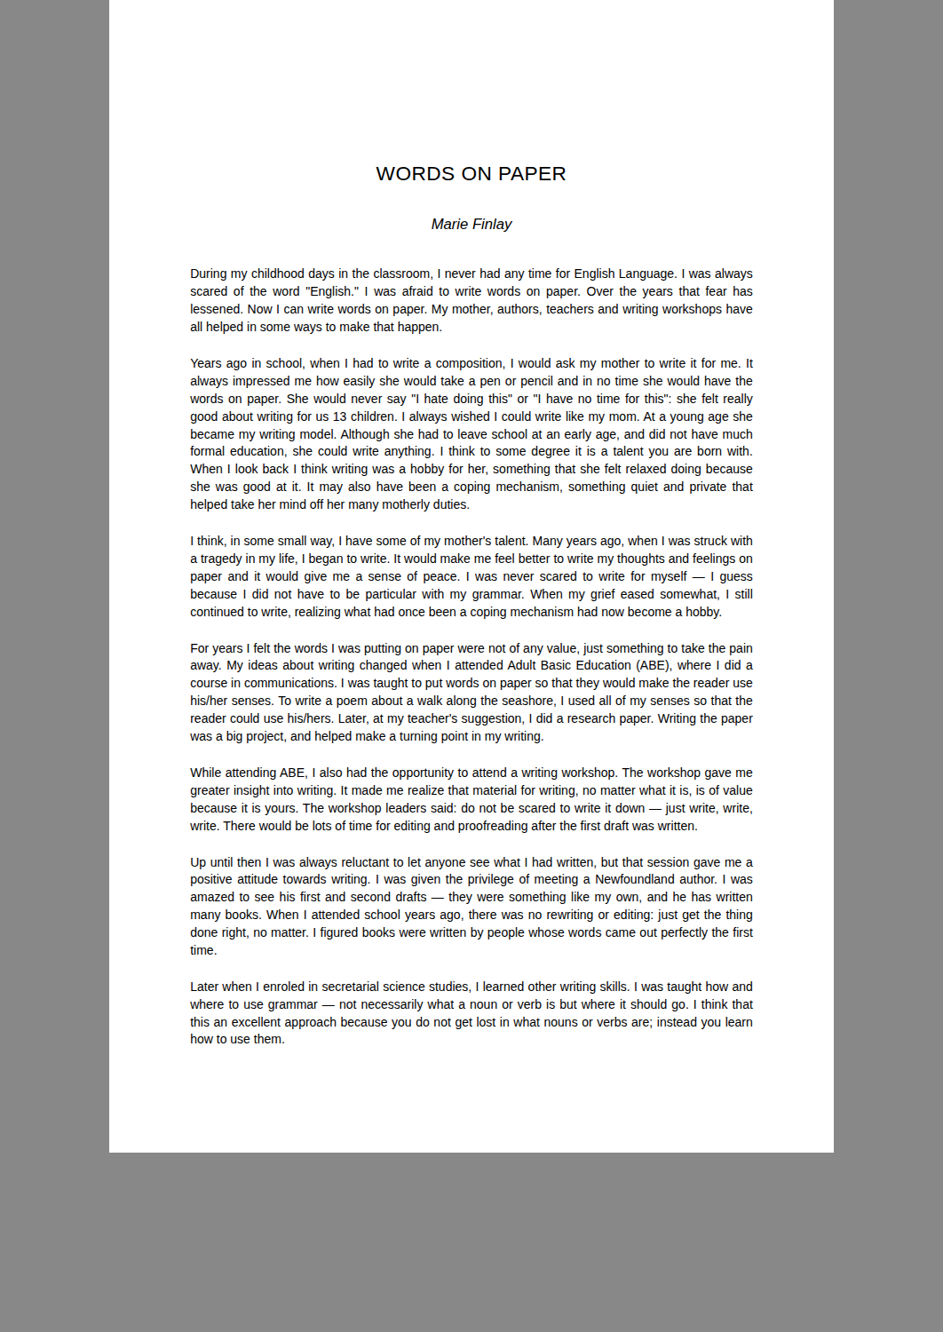WORDS ON PAPER
Marie Finlay
During my childhood days in the classroom, I never had any time for English Language. I was always scared of the word "English." I was afraid to write words on paper. Over the years that fear has lessened. Now I can write words on paper. My mother, authors, teachers and writing workshops have all helped in some ways to make that happen.
Years ago in school, when I had to write a composition, I would ask my mother to write it for me. It always impressed me how easily she would take a pen or pencil and in no time she would have the words on paper. She would never say "I hate doing this" or "I have no time for this": she felt really good about writing for us 13 children. I always wished I could write like my mom. At a young age she became my writing model. Although she had to leave school at an early age, and did not have much formal education, she could write anything. I think to some degree it is a talent you are born with. When I look back I think writing was a hobby for her, something that she felt relaxed doing because she was good at it. It may also have been a coping mechanism, something quiet and private that helped take her mind off her many motherly duties.
I think, in some small way, I have some of my mother's talent. Many years ago, when I was struck with a tragedy in my life, I began to write. It would make me feel better to write my thoughts and feelings on paper and it would give me a sense of peace. I was never scared to write for myself — I guess because I did not have to be particular with my grammar. When my grief eased somewhat, I still continued to write, realizing what had once been a coping mechanism had now become a hobby.
For years I felt the words I was putting on paper were not of any value, just something to take the pain away. My ideas about writing changed when I attended Adult Basic Education (ABE), where I did a course in communications. I was taught to put words on paper so that they would make the reader use his/her senses. To write a poem about a walk along the seashore, I used all of my senses so that the reader could use his/hers. Later, at my teacher's suggestion, I did a research paper. Writing the paper was a big project, and helped make a turning point in my writing.
While attending ABE, I also had the opportunity to attend a writing workshop. The workshop gave me greater insight into writing. It made me realize that material for writing, no matter what it is, is of value because it is yours. The workshop leaders said: do not be scared to write it down — just write, write, write. There would be lots of time for editing and proofreading after the first draft was written.
Up until then I was always reluctant to let anyone see what I had written, but that session gave me a positive attitude towards writing. I was given the privilege of meeting a Newfoundland author. I was amazed to see his first and second drafts — they were something like my own, and he has written many books. When I attended school years ago, there was no rewriting or editing: just get the thing done right, no matter. I figured books were written by people whose words came out perfectly the first time.
Later when I enroled in secretarial science studies, I learned other writing skills. I was taught how and where to use grammar — not necessarily what a noun or verb is but where it should go. I think that this an excellent approach because you do not get lost in what nouns or verbs are; instead you learn how to use them.